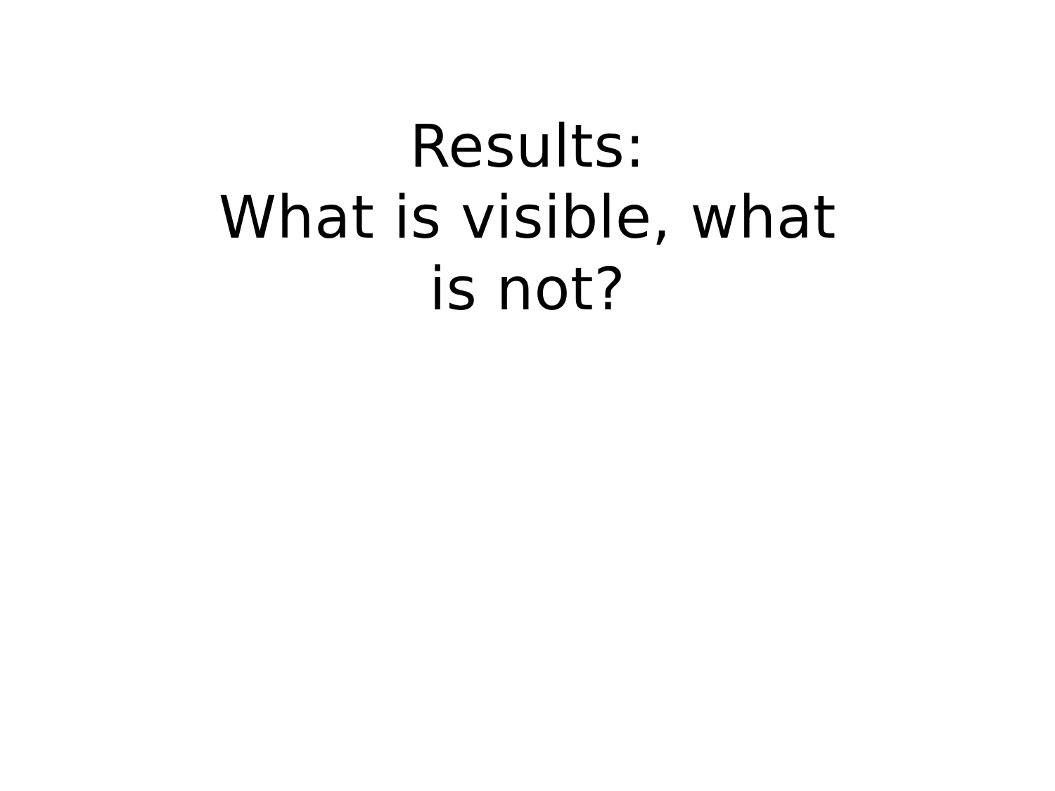Results:
What is visible, what is not?